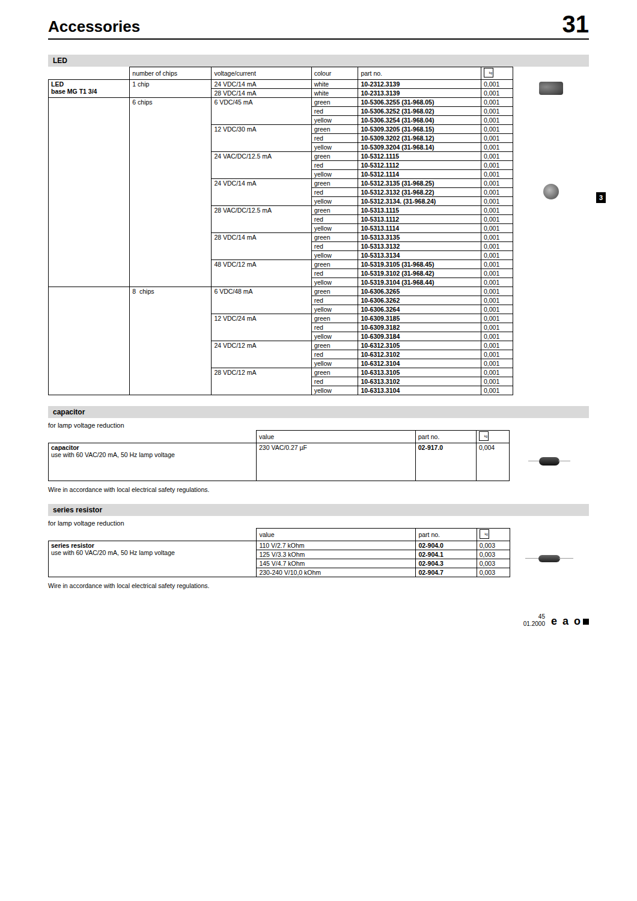Accessories
31
3
LED
| | number of chips | voltage/current | colour | part no. | | |
| --- | --- | --- | --- | --- | --- | --- |
| LED base MG T1 3/4 | 1 chip | 24 VDC/14 mA | white | 10-2312.3139 | 0,001 | |
| 28 VDC/14 mA | white | 10-2313.3139 | 0,001 |
| | 6 chips | 6 VDC/45 mA | green | 10-5306.3255 (31-968.05) | 0,001 | |
| red | 10-5306.3252 (31-968.02) | 0,001 |
| yellow | 10-5306.3254 (31-968.04) | 0,001 |
| 12 VDC/30 mA | green | 10-5309.3205 (31-968.15) | 0,001 |
| red | 10-5309.3202 (31-968.12) | 0,001 |
| yellow | 10-5309.3204 (31-968.14) | 0,001 |
| 24 VAC/DC/12.5 mA | green | 10-5312.1115 | 0,001 |
| red | 10-5312.1112 | 0,001 |
| yellow | 10-5312.1114 | 0,001 |
| 24 VDC/14 mA | green | 10-5312.3135 (31-968.25) | 0,001 |
| red | 10-5312.3132 (31-968.22) | 0,001 |
| yellow | 10-5312.3134. (31-968.24) | 0,001 |
| 28 VAC/DC/12.5 mA | green | 10-5313.1115 | 0,001 |
| red | 10-5313.1112 | 0,001 |
| yellow | 10-5313.1114 | 0,001 |
| 28 VDC/14 mA | green | 10-5313.3135 | 0,001 |
| red | 10-5313.3132 | 0,001 |
| yellow | 10-5313.3134 | 0,001 |
| 48 VDC/12 mA | green | 10-5319.3105 (31-968.45) | 0,001 |
| red | 10-5319.3102 (31-968.42) | 0,001 |
| yellow | 10-5319.3104 (31-968.44) | 0,001 |
| | 8 chips | 6 VDC/48 mA | green | 10-6306.3265 | 0,001 | |
| red | 10-6306.3262 | 0,001 |
| yellow | 10-6306.3264 | 0,001 |
| 12 VDC/24 mA | green | 10-6309.3185 | 0,001 |
| red | 10-6309.3182 | 0,001 |
| yellow | 10-6309.3184 | 0,001 |
| 24 VDC/12 mA | green | 10-6312.3105 | 0,001 |
| red | 10-6312.3102 | 0,001 |
| yellow | 10-6312.3104 | 0,001 |
| 28 VDC/12 mA | green | 10-6313.3105 | 0,001 |
| red | 10-6313.3102 | 0,001 |
| yellow | 10-6313.3104 | 0,001 |
capacitor
for lamp voltage reduction
| | value | part no. | | |
| --- | --- | --- | --- | --- |
| capacitor use with 60 VAC/20 mA, 50 Hz lamp voltage | 230 VAC/0.27 µF | 02-917.0 | 0,004 | |
Wire in accordance with local electrical safety regulations.
series resistor
for lamp voltage reduction
| | value | part no. | | |
| --- | --- | --- | --- | --- |
| series resistor use with 60 VAC/20 mA, 50 Hz lamp voltage | 110 V/2.7 kOhm | 02-904.0 | 0,003 | |
| 125 V/3.3 kOhm | 02-904.1 | 0,003 |
| 145 V/4.7 kOhm | 02-904.3 | 0,003 |
| 230-240 V/10,0 kOhm | 02-904.7 | 0,003 |
Wire in accordance with local electrical safety regulations.
45
01.2000
e a o